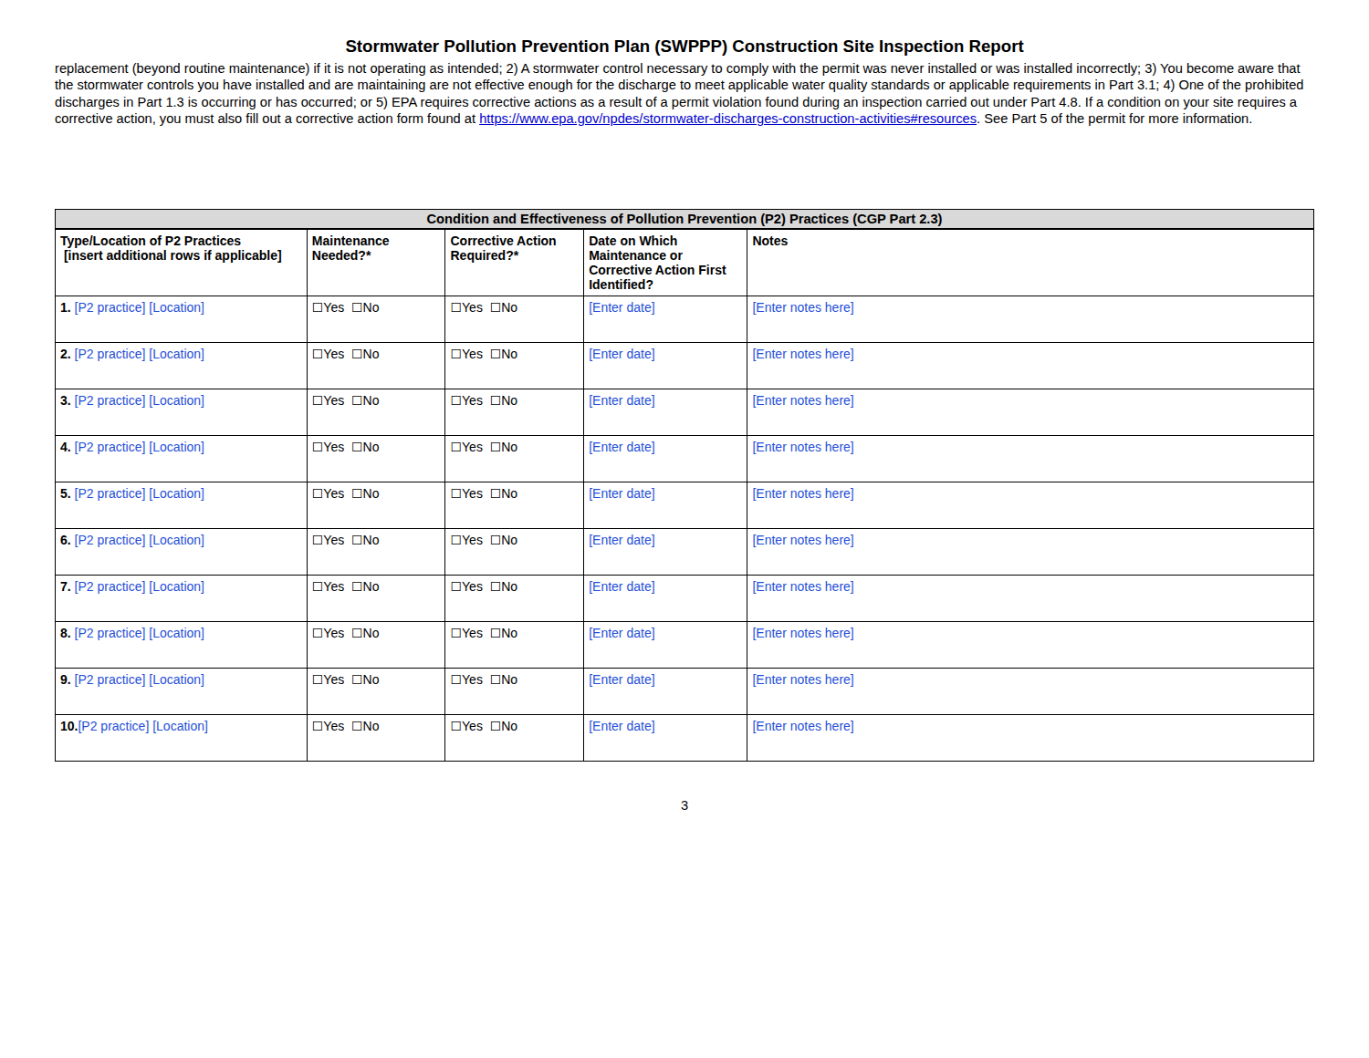Stormwater Pollution Prevention Plan (SWPPP) Construction Site Inspection Report
replacement (beyond routine maintenance) if it is not operating as intended; 2) A stormwater control necessary to comply with the permit was never installed or was installed incorrectly; 3) You become aware that the stormwater controls you have installed and are maintaining are not effective enough for the discharge to meet applicable water quality standards or applicable requirements in Part 3.1; 4) One of the prohibited discharges in Part 1.3 is occurring or has occurred; or 5) EPA requires corrective actions as a result of a permit violation found during an inspection carried out under Part 4.8. If a condition on your site requires a corrective action, you must also fill out a corrective action form found at https://www.epa.gov/npdes/stormwater-discharges-construction-activities#resources. See Part 5 of the permit for more information.
Condition and Effectiveness of Pollution Prevention (P2) Practices (CGP Part 2.3)
| Type/Location of P2 Practices [insert additional rows if applicable] | Maintenance Needed?* | Corrective Action Required?* | Date on Which Maintenance or Corrective Action First Identified? | Notes |
| --- | --- | --- | --- | --- |
| 1. [P2 practice] [Location] | ☐ Yes ☐ No | ☐ Yes ☐ No | [Enter date] | [Enter notes here] |
| 2. [P2 practice] [Location] | ☐ Yes ☐ No | ☐ Yes ☐ No | [Enter date] | [Enter notes here] |
| 3. [P2 practice] [Location] | ☐ Yes ☐ No | ☐ Yes ☐ No | [Enter date] | [Enter notes here] |
| 4. [P2 practice] [Location] | ☐ Yes ☐ No | ☐ Yes ☐ No | [Enter date] | [Enter notes here] |
| 5. [P2 practice] [Location] | ☐ Yes ☐ No | ☐ Yes ☐ No | [Enter date] | [Enter notes here] |
| 6. [P2 practice] [Location] | ☐ Yes ☐ No | ☐ Yes ☐ No | [Enter date] | [Enter notes here] |
| 7. [P2 practice] [Location] | ☐ Yes ☐ No | ☐ Yes ☐ No | [Enter date] | [Enter notes here] |
| 8. [P2 practice] [Location] | ☐ Yes ☐ No | ☐ Yes ☐ No | [Enter date] | [Enter notes here] |
| 9. [P2 practice] [Location] | ☐ Yes ☐ No | ☐ Yes ☐ No | [Enter date] | [Enter notes here] |
| 10. [P2 practice] [Location] | ☐ Yes ☐ No | ☐ Yes ☐ No | [Enter date] | [Enter notes here] |
3